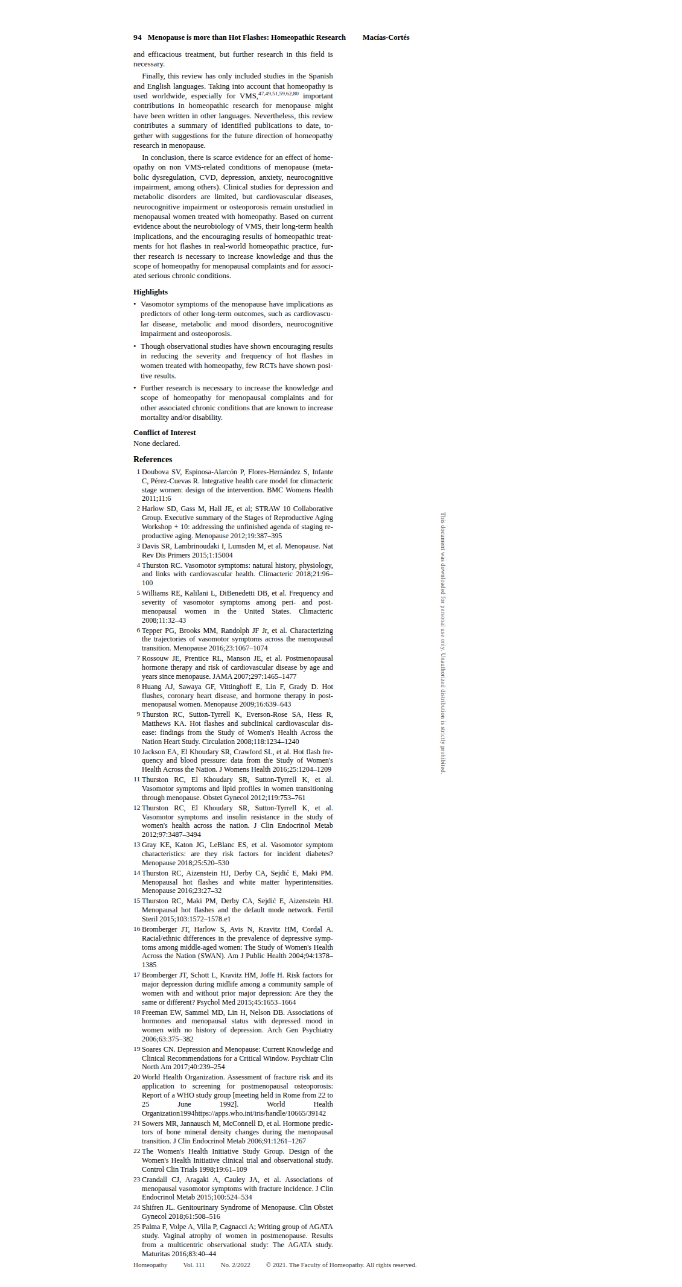94 Menopause is more than Hot Flashes: Homeopathic Research Macías-Cortés
and efficacious treatment, but further research in this field is necessary.
Finally, this review has only included studies in the Spanish and English languages. Taking into account that homeopathy is used worldwide, especially for VMS,47,49,51,59,62,80 important contributions in homeopathic research for menopause might have been written in other languages. Nevertheless, this review contributes a summary of identified publications to date, together with suggestions for the future direction of homeopathy research in menopause.
In conclusion, there is scarce evidence for an effect of homeopathy on non VMS-related conditions of menopause (metabolic dysregulation, CVD, depression, anxiety, neurocognitive impairment, among others). Clinical studies for depression and metabolic disorders are limited, but cardiovascular diseases, neurocognitive impairment or osteoporosis remain unstudied in menopausal women treated with homeopathy. Based on current evidence about the neurobiology of VMS, their long-term health implications, and the encouraging results of homeopathic treatments for hot flashes in real-world homeopathic practice, further research is necessary to increase knowledge and thus the scope of homeopathy for menopausal complaints and for associated serious chronic conditions.
Highlights
Vasomotor symptoms of the menopause have implications as predictors of other long-term outcomes, such as cardiovascular disease, metabolic and mood disorders, neurocognitive impairment and osteoporosis.
Though observational studies have shown encouraging results in reducing the severity and frequency of hot flashes in women treated with homeopathy, few RCTs have shown positive results.
Further research is necessary to increase the knowledge and scope of homeopathy for menopausal complaints and for other associated chronic conditions that are known to increase mortality and/or disability.
Conflict of Interest
None declared.
References
Doubova SV, Espinosa-Alarcón P, Flores-Hernández S, Infante C, Pérez-Cuevas R. Integrative health care model for climacteric stage women: design of the intervention. BMC Womens Health 2011;11:6
Harlow SD, Gass M, Hall JE, et al; STRAW 10 Collaborative Group. Executive summary of the Stages of Reproductive Aging Workshop + 10: addressing the unfinished agenda of staging reproductive aging. Menopause 2012;19:387–395
Davis SR, Lambrinoudaki I, Lumsden M, et al. Menopause. Nat Rev Dis Primers 2015;1:15004
Thurston RC. Vasomotor symptoms: natural history, physiology, and links with cardiovascular health. Climacteric 2018;21:96–100
Williams RE, Kalilani L, DiBenedetti DB, et al. Frequency and severity of vasomotor symptoms among peri- and postmenopausal women in the United States. Climacteric 2008;11:32–43
Tepper PG, Brooks MM, Randolph JF Jr, et al. Characterizing the trajectories of vasomotor symptoms across the menopausal transition. Menopause 2016;23:1067–1074
Rossouw JE, Prentice RL, Manson JE, et al. Postmenopausal hormone therapy and risk of cardiovascular disease by age and years since menopause. JAMA 2007;297:1465–1477
Huang AJ, Sawaya GF, Vittinghoff E, Lin F, Grady D. Hot flushes, coronary heart disease, and hormone therapy in postmenopausal women. Menopause 2009;16:639–643
Thurston RC, Sutton-Tyrrell K, Everson-Rose SA, Hess R, Matthews KA. Hot flashes and subclinical cardiovascular disease: findings from the Study of Women's Health Across the Nation Heart Study. Circulation 2008;118:1234–1240
Jackson EA, El Khoudary SR, Crawford SL, et al. Hot flash frequency and blood pressure: data from the Study of Women's Health Across the Nation. J Womens Health 2016;25:1204–1209
Thurston RC, El Khoudary SR, Sutton-Tyrrell K, et al. Vasomotor symptoms and lipid profiles in women transitioning through menopause. Obstet Gynecol 2012;119:753–761
Thurston RC, El Khoudary SR, Sutton-Tyrrell K, et al. Vasomotor symptoms and insulin resistance in the study of women's health across the nation. J Clin Endocrinol Metab 2012;97:3487–3494
Gray KE, Katon JG, LeBlanc ES, et al. Vasomotor symptom characteristics: are they risk factors for incident diabetes? Menopause 2018;25:520–530
Thurston RC, Aizenstein HJ, Derby CA, Sejdić E, Maki PM. Menopausal hot flashes and white matter hyperintensities. Menopause 2016;23:27–32
Thurston RC, Maki PM, Derby CA, Sejdić E, Aizenstein HJ. Menopausal hot flashes and the default mode network. Fertil Steril 2015;103:1572–1578.e1
Bromberger JT, Harlow S, Avis N, Kravitz HM, Cordal A. Racial/ethnic differences in the prevalence of depressive symptoms among middle-aged women: The Study of Women's Health Across the Nation (SWAN). Am J Public Health 2004;94:1378–1385
Bromberger JT, Schott L, Kravitz HM, Joffe H. Risk factors for major depression during midlife among a community sample of women with and without prior major depression: Are they the same or different? Psychol Med 2015;45:1653–1664
Freeman EW, Sammel MD, Lin H, Nelson DB. Associations of hormones and menopausal status with depressed mood in women with no history of depression. Arch Gen Psychiatry 2006;63:375–382
Soares CN. Depression and Menopause: Current Knowledge and Clinical Recommendations for a Critical Window. Psychiatr Clin North Am 2017;40:239–254
World Health Organization. Assessment of fracture risk and its application to screening for postmenopausal osteoporosis: Report of a WHO study group [meeting held in Rome from 22 to 25 June 1992]. World Health Organization1994https://apps.who.int/iris/handle/10665/39142
Sowers MR, Jannausch M, McConnell D, et al. Hormone predictors of bone mineral density changes during the menopausal transition. J Clin Endocrinol Metab 2006;91:1261–1267
The Women's Health Initiative Study Group. Design of the Women's Health Initiative clinical trial and observational study. Control Clin Trials 1998;19:61–109
Crandall CJ, Aragaki A, Cauley JA, et al. Associations of menopausal vasomotor symptoms with fracture incidence. J Clin Endocrinol Metab 2015;100:524–534
Shifren JL. Genitourinary Syndrome of Menopause. Clin Obstet Gynecol 2018;61:508–516
Palma F, Volpe A, Villa P, Cagnacci A; Writing group of AGATA study. Vaginal atrophy of women in postmenopause. Results from a multicentric observational study: The AGATA study. Maturitas 2016;83:40–44
Homeopathy Vol. 111 No. 2/2022 © 2021. The Faculty of Homeopathy. All rights reserved.
This document was downloaded for personal use only. Unauthorized distribution is strictly prohibited.